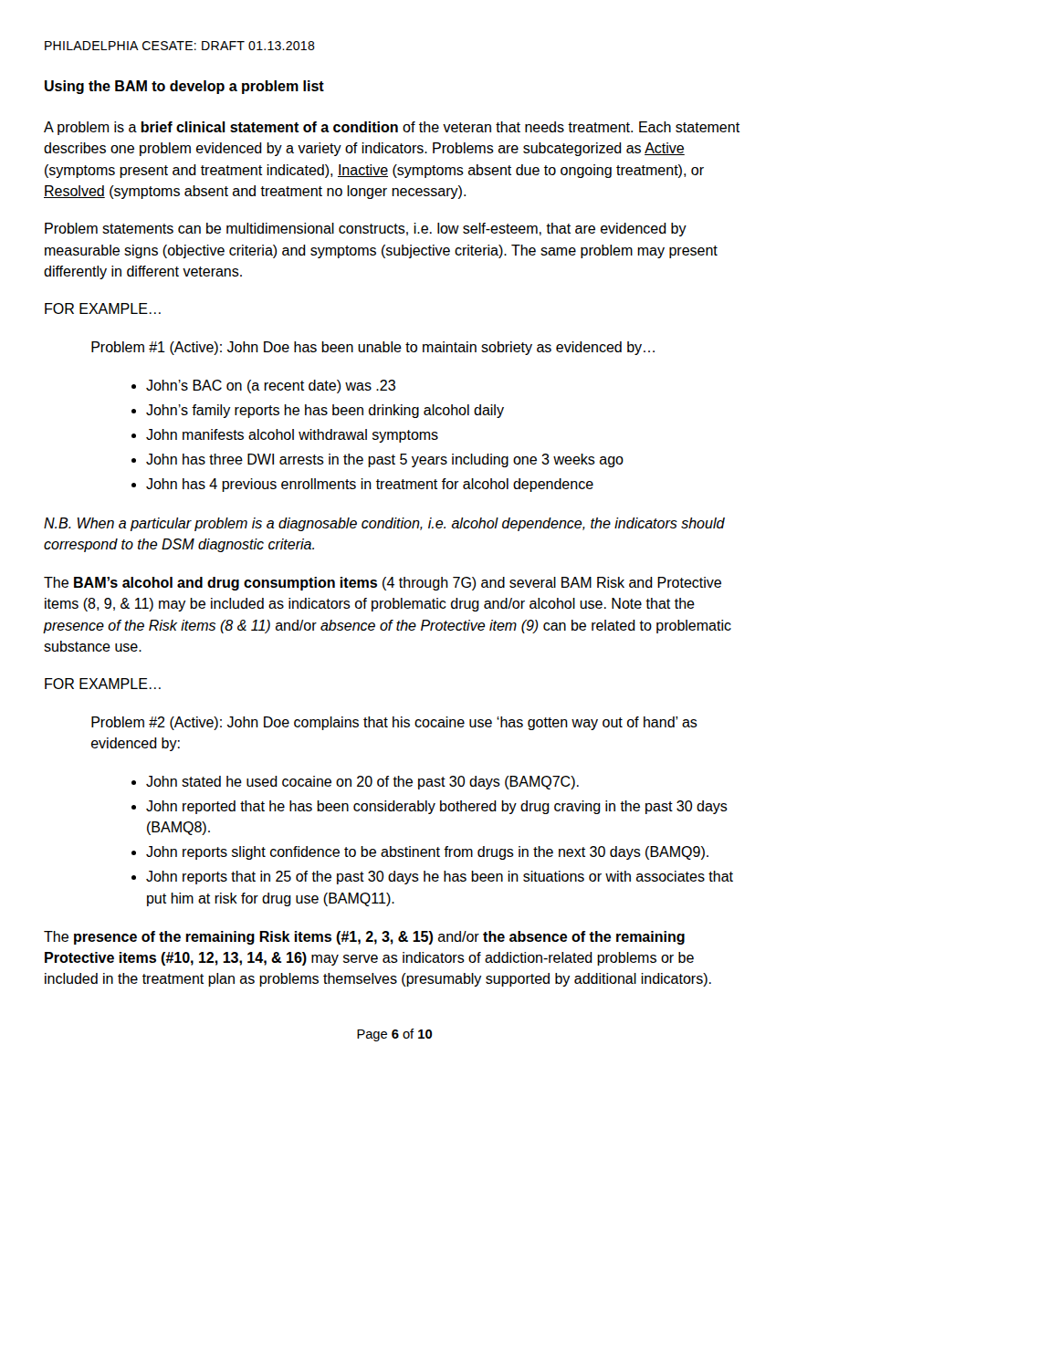PHILADELPHIA CESATE: DRAFT 01.13.2018
Using the BAM to develop a problem list
A problem is a brief clinical statement of a condition of the veteran that needs treatment. Each statement describes one problem evidenced by a variety of indicators. Problems are subcategorized as Active (symptoms present and treatment indicated), Inactive (symptoms absent due to ongoing treatment), or Resolved (symptoms absent and treatment no longer necessary).
Problem statements can be multidimensional constructs, i.e. low self-esteem, that are evidenced by measurable signs (objective criteria) and symptoms (subjective criteria). The same problem may present differently in different veterans.
FOR EXAMPLE…
Problem #1 (Active): John Doe has been unable to maintain sobriety as evidenced by…
John’s BAC on (a recent date) was .23
John’s family reports he has been drinking alcohol daily
John manifests alcohol withdrawal symptoms
John has three DWI arrests in the past 5 years including one 3 weeks ago
John has 4 previous enrollments in treatment for alcohol dependence
N.B. When a particular problem is a diagnosable condition, i.e. alcohol dependence, the indicators should correspond to the DSM diagnostic criteria.
The BAM’s alcohol and drug consumption items (4 through 7G) and several BAM Risk and Protective items (8, 9, & 11) may be included as indicators of problematic drug and/or alcohol use. Note that the presence of the Risk items (8 & 11) and/or absence of the Protective item (9) can be related to problematic substance use.
FOR EXAMPLE…
Problem #2 (Active): John Doe complains that his cocaine use ‘has gotten way out of hand’ as evidenced by:
John stated he used cocaine on 20 of the past 30 days (BAMQ7C).
John reported that he has been considerably bothered by drug craving in the past 30 days (BAMQ8).
John reports slight confidence to be abstinent from drugs in the next 30 days (BAMQ9).
John reports that in 25 of the past 30 days he has been in situations or with associates that put him at risk for drug use (BAMQ11).
The presence of the remaining Risk items (#1, 2, 3, & 15) and/or the absence of the remaining Protective items (#10, 12, 13, 14, & 16) may serve as indicators of addiction-related problems or be included in the treatment plan as problems themselves (presumably supported by additional indicators).
Page 6 of 10